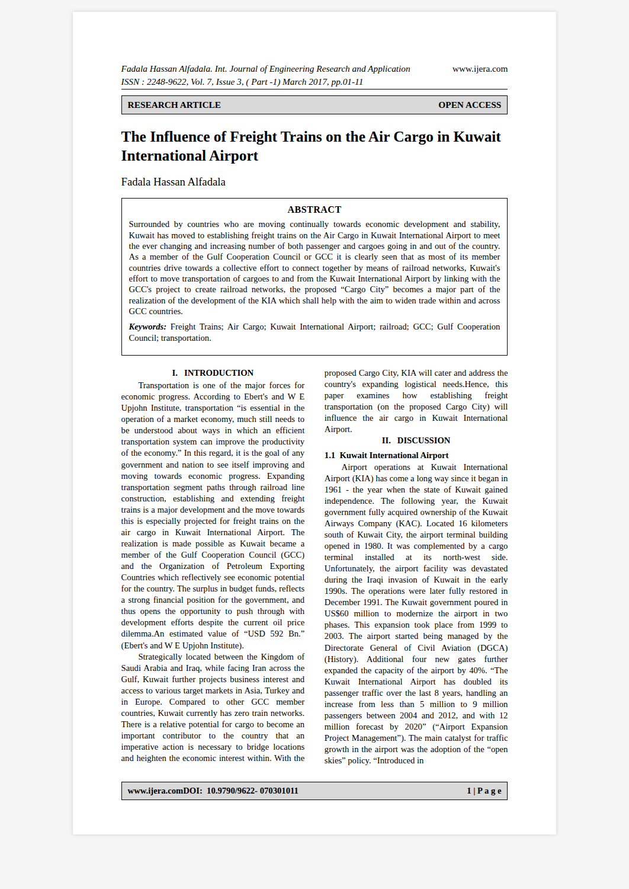www.ijera.com Fadala Hassan Alfadala. Int. Journal of Engineering Research and Application
ISSN : 2248-9622, Vol. 7, Issue 3, ( Part -1) March 2017, pp.01-11
RESEARCH ARTICLE OPEN ACCESS
The Influence of Freight Trains on the Air Cargo in Kuwait International Airport
Fadala Hassan Alfadala
ABSTRACT
Surrounded by countries who are moving continually towards economic development and stability, Kuwait has moved to establishing freight trains on the Air Cargo in Kuwait International Airport to meet the ever changing and increasing number of both passenger and cargoes going in and out of the country. As a member of the Gulf Cooperation Council or GCC it is clearly seen that as most of its member countries drive towards a collective effort to connect together by means of railroad networks, Kuwait's effort to move transportation of cargoes to and from the Kuwait International Airport by linking with the GCC's project to create railroad networks, the proposed “Cargo City” becomes a major part of the realization of the development of the KIA which shall help with the aim to widen trade within and across GCC countries.
Keywords: Freight Trains; Air Cargo; Kuwait International Airport; railroad; GCC; Gulf Cooperation Council; transportation.
I. Introduction
Transportation is one of the major forces for economic progress. According to Ebert's and W E Upjohn Institute, transportation “is essential in the operation of a market economy, much still needs to be understood about ways in which an efficient transportation system can improve the productivity of the economy.” In this regard, it is the goal of any government and nation to see itself improving and moving towards economic progress. Expanding transportation segment paths through railroad line construction, establishing and extending freight trains is a major development and the move towards this is especially projected for freight trains on the air cargo in Kuwait International Airport. The realization is made possible as Kuwait became a member of the Gulf Cooperation Council (GCC) and the Organization of Petroleum Exporting Countries which reflectively see economic potential for the country. The surplus in budget funds, reflects a strong financial position for the government, and thus opens the opportunity to push through with development efforts despite the current oil price dilemma.An estimated value of “USD 592 Bn.” (Ebert's and W E Upjohn Institute).
Strategically located between the Kingdom of Saudi Arabia and Iraq, while facing Iran across the Gulf, Kuwait further projects business interest and access to various target markets in Asia, Turkey and in Europe. Compared to other GCC member countries, Kuwait currently has zero train networks. There is a relative potential for cargo to become an important contributor to the country that an imperative action is necessary to bridge locations and heighten the economic interest within. With the proposed Cargo City, KIA will cater and address the country's expanding logistical needs.Hence, this paper examines how establishing freight transportation (on the proposed Cargo City) will influence the air cargo in Kuwait International Airport.
II. Discussion
1.1 Kuwait International Airport
Airport operations at Kuwait International Airport (KIA) has come a long way since it began in 1961 - the year when the state of Kuwait gained independence. The following year, the Kuwait government fully acquired ownership of the Kuwait Airways Company (KAC). Located 16 kilometers south of Kuwait City, the airport terminal building opened in 1980. It was complemented by a cargo terminal installed at its north-west side. Unfortunately, the airport facility was devastated during the Iraqi invasion of Kuwait in the early 1990s. The operations were later fully restored in December 1991. The Kuwait government poured in US$60 million to modernize the airport in two phases. This expansion took place from 1999 to 2003. The airport started being managed by the Directorate General of Civil Aviation (DGCA) (History). Additional four new gates further expanded the capacity of the airport by 40%. “The Kuwait International Airport has doubled its passenger traffic over the last 8 years, handling an increase from less than 5 million to 9 million passengers between 2004 and 2012, and with 12 million forecast by 2020” (“Airport Expansion Project Management”). The main catalyst for traffic growth in the airport was the adoption of the “open skies” policy. “Introduced in
www.ijera.com 1 | P a g e DOI: 10.9790/9622- 070301011